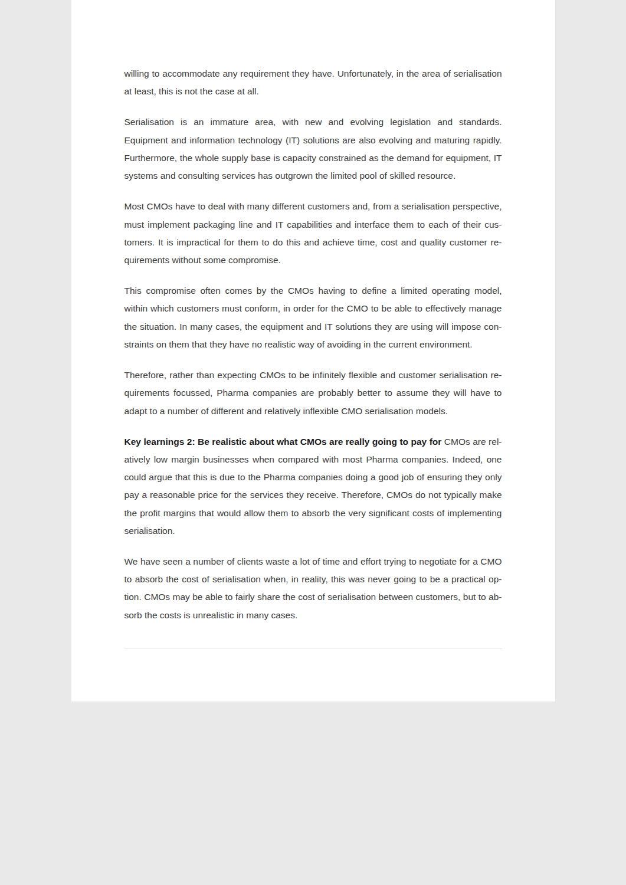willing to accommodate any requirement they have. Unfortunately, in the area of serialisation at least, this is not the case at all.
Serialisation is an immature area, with new and evolving legislation and standards. Equipment and information technology (IT) solutions are also evolving and maturing rapidly. Furthermore, the whole supply base is capacity constrained as the demand for equipment, IT systems and consulting services has outgrown the limited pool of skilled resource.
Most CMOs have to deal with many different customers and, from a serialisation perspective, must implement packaging line and IT capabilities and interface them to each of their customers. It is impractical for them to do this and achieve time, cost and quality customer requirements without some compromise.
This compromise often comes by the CMOs having to define a limited operating model, within which customers must conform, in order for the CMO to be able to effectively manage the situation. In many cases, the equipment and IT solutions they are using will impose constraints on them that they have no realistic way of avoiding in the current environment.
Therefore, rather than expecting CMOs to be infinitely flexible and customer serialisation requirements focussed, Pharma companies are probably better to assume they will have to adapt to a number of different and relatively inflexible CMO serialisation models.
Key learnings 2: Be realistic about what CMOs are really going to pay for CMOs are relatively low margin businesses when compared with most Pharma companies. Indeed, one could argue that this is due to the Pharma companies doing a good job of ensuring they only pay a reasonable price for the services they receive. Therefore, CMOs do not typically make the profit margins that would allow them to absorb the very significant costs of implementing serialisation.
We have seen a number of clients waste a lot of time and effort trying to negotiate for a CMO to absorb the cost of serialisation when, in reality, this was never going to be a practical option. CMOs may be able to fairly share the cost of serialisation between customers, but to absorb the costs is unrealistic in many cases.